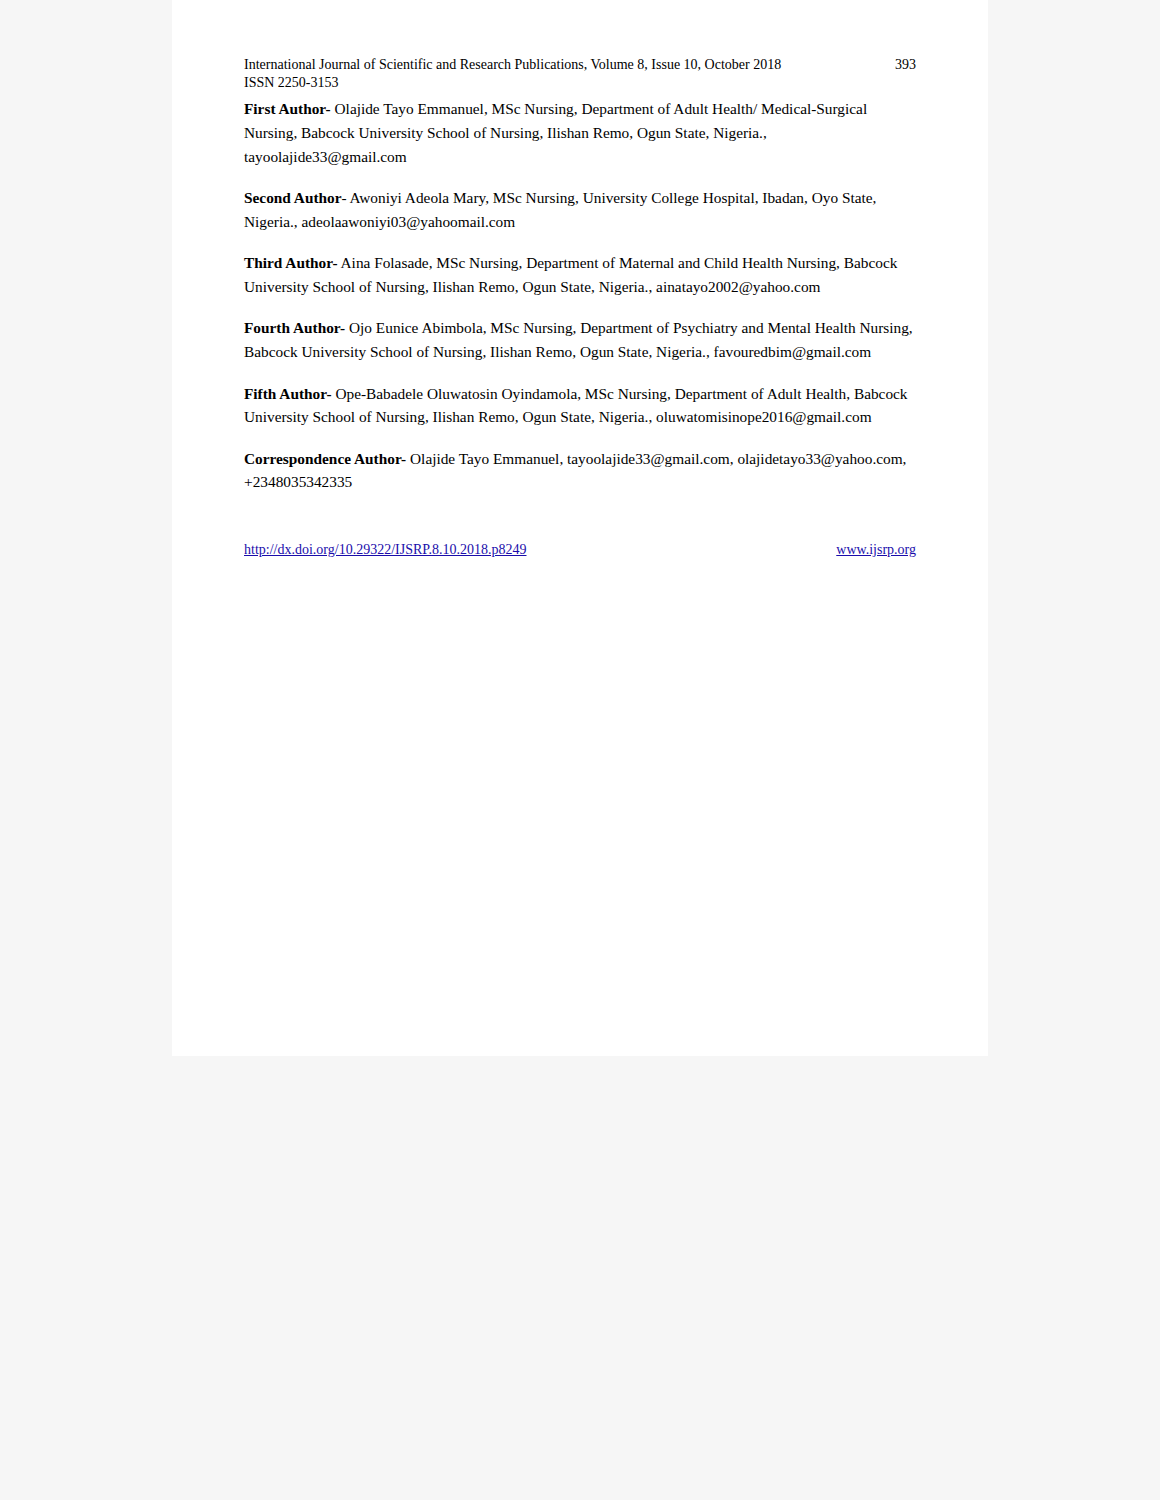International Journal of Scientific and Research Publications, Volume 8, Issue 10, October 2018 393
ISSN 2250-3153
First Author- Olajide Tayo Emmanuel, MSc Nursing, Department of Adult Health/ Medical-Surgical Nursing, Babcock University School of Nursing, Ilishan Remo, Ogun State, Nigeria., tayoolajide33@gmail.com
Second Author- Awoniyi Adeola Mary, MSc Nursing, University College Hospital, Ibadan, Oyo State, Nigeria., adeolaawoniyi03@yahoomail.com
Third Author- Aina Folasade, MSc Nursing, Department of Maternal and Child Health Nursing, Babcock University School of Nursing, Ilishan Remo, Ogun State, Nigeria., ainatayo2002@yahoo.com
Fourth Author- Ojo Eunice Abimbola, MSc Nursing, Department of Psychiatry and Mental Health Nursing, Babcock University School of Nursing, Ilishan Remo, Ogun State, Nigeria., favouredbim@gmail.com
Fifth Author- Ope-Babadele Oluwatosin Oyindamola, MSc Nursing, Department of Adult Health, Babcock University School of Nursing, Ilishan Remo, Ogun State, Nigeria., oluwatomisinope2016@gmail.com
Correspondence Author- Olajide Tayo Emmanuel, tayoolajide33@gmail.com, olajidetayo33@yahoo.com, +2348035342335
http://dx.doi.org/10.29322/IJSRP.8.10.2018.p8249 www.ijsrp.org